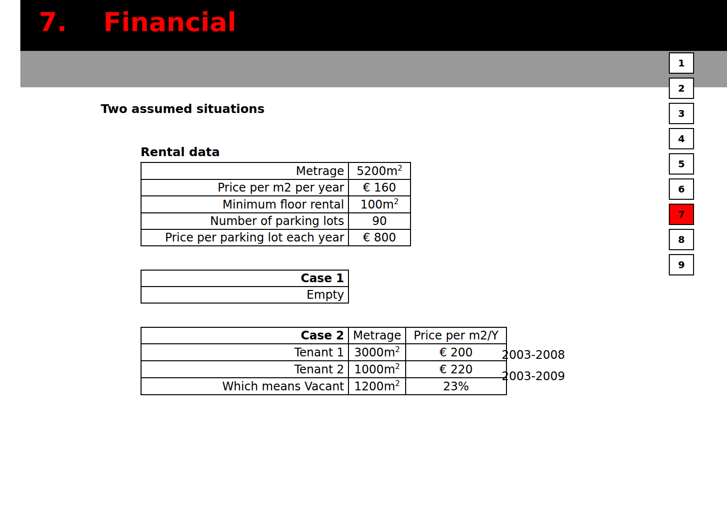7. Financial
1
2
3
4
5
6
7
8
9
Two assumed situations
Rental data
| Metrage | 5200m 2 |
| Price per m2 per year | € 160 |
| Minimum floor rental | 100m 2 |
| Number of parking lots | 90 |
| Price per parking lot each year | € 800 |
| Case 1 |
| Empty |
| Case 2 | Metrage | Price per m2/Y |
| Tenant 1 | 3000m 2 | € 200 |
| Tenant 2 | 1000m 2 | € 220 |
| Which means Vacant | 1200m 2 | 23% |
2003-2008
2003-2009